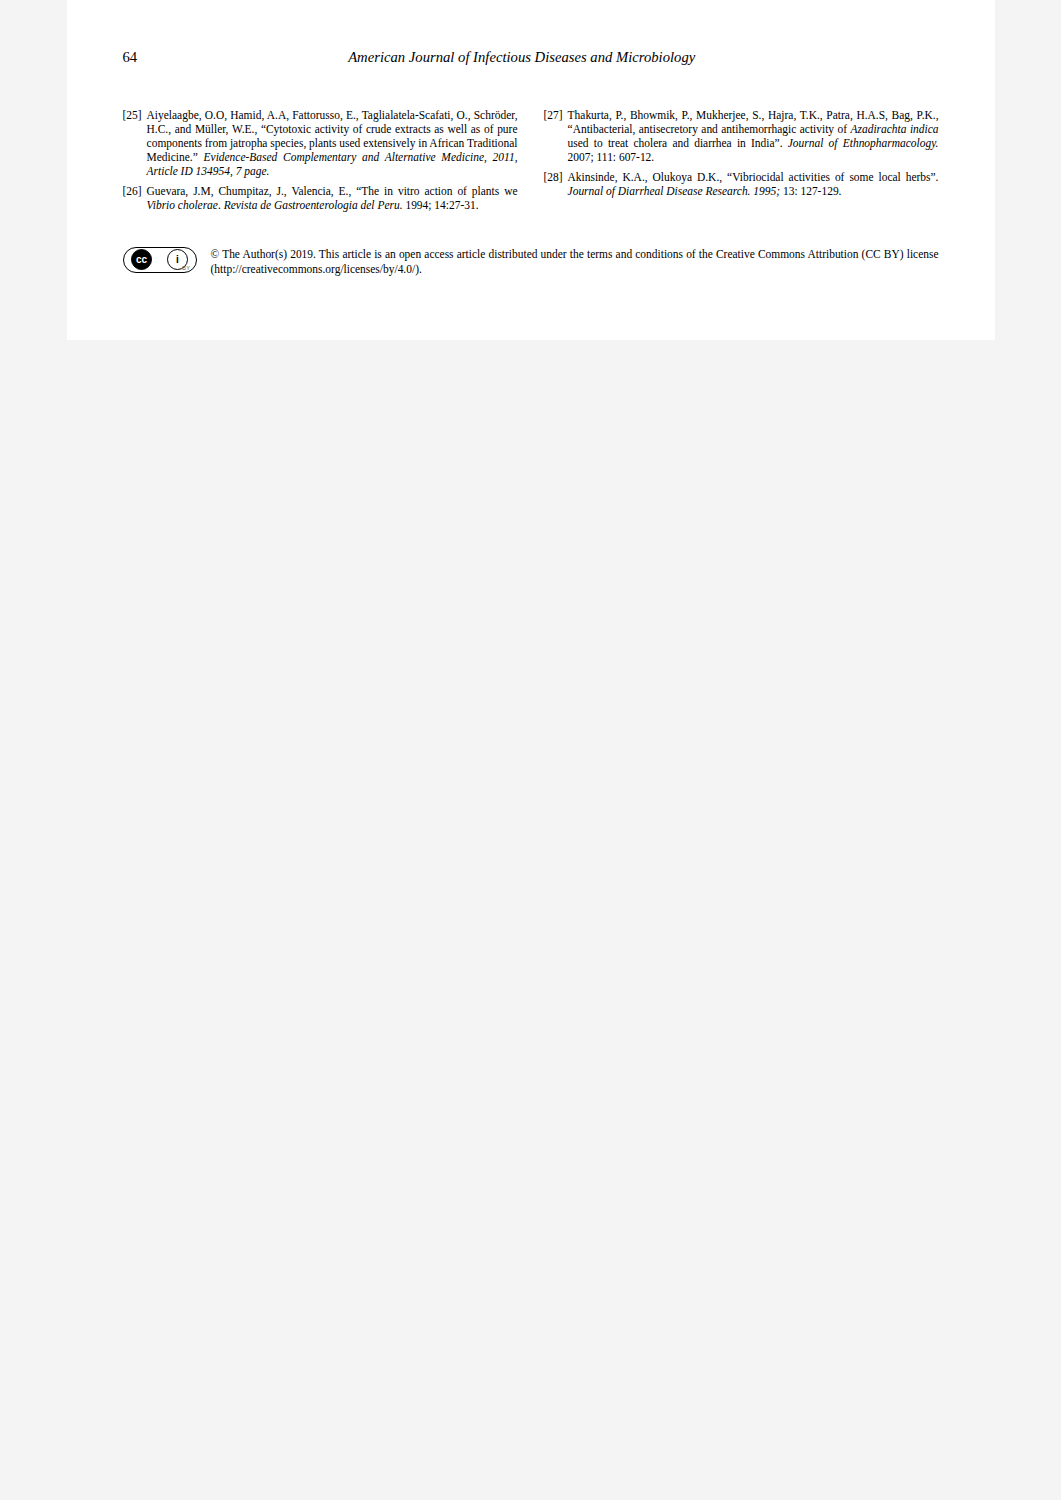64
American Journal of Infectious Diseases and Microbiology
[25]
Aiyelaagbe, O.O, Hamid, A.A, Fattorusso, E., Taglialatela-Scafati, O., Schröder, H.C., and Müller, W.E., “Cytotoxic activity of crude extracts as well as of pure components from jatropha species, plants used extensively in African Traditional Medicine.” Evidence-Based Complementary and Alternative Medicine, 2011, Article ID 134954, 7 page.
[26]
Guevara, J.M, Chumpitaz, J., Valencia, E., “The in vitro action of plants we Vibrio cholerae. Revista de Gastroenterologia del Peru. 1994; 14:27-31.
[27]
Thakurta, P., Bhowmik, P., Mukherjee, S., Hajra, T.K., Patra, H.A.S, Bag, P.K., “Antibacterial, antisecretory and antihemorrhagic activity of Azadirachta indica used to treat cholera and diarrhea in India”. Journal of Ethnopharmacology. 2007; 111: 607-12.
[28]
Akinsinde, K.A., Olukoya D.K., “Vibriocidal activities of some local herbs”. Journal of Diarrheal Disease Research. 1995; 13: 127-129.
cc
i
BY
© The Author(s) 2019. This article is an open access article distributed under the terms and conditions of the Creative Commons Attribution (CC BY) license (http://creativecommons.org/licenses/by/4.0/).